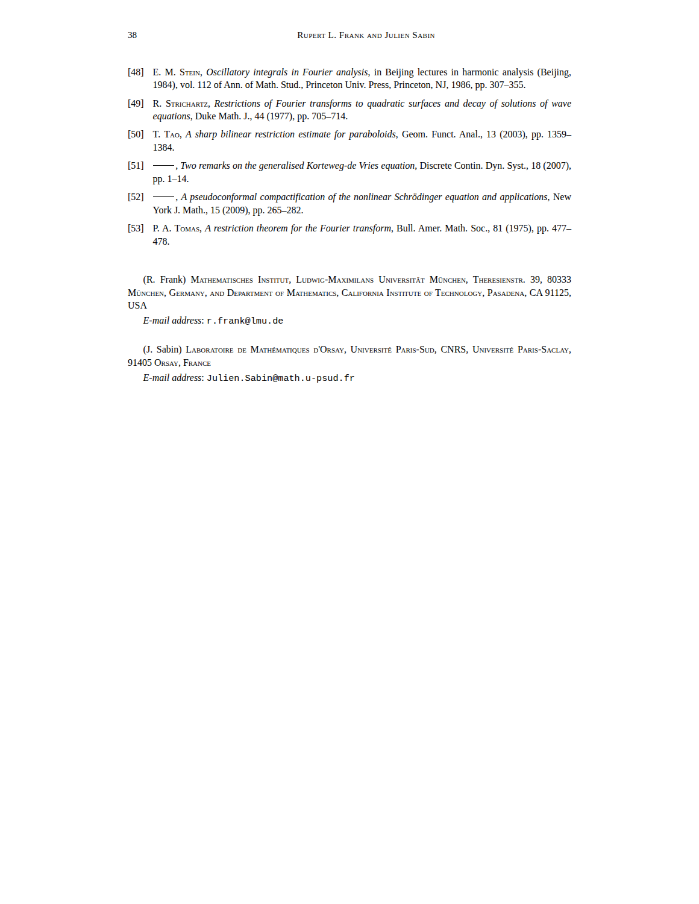38 Rupert L. Frank and Julien Sabin
[48] E. M. Stein, Oscillatory integrals in Fourier analysis, in Beijing lectures in harmonic analysis (Beijing, 1984), vol. 112 of Ann. of Math. Stud., Princeton Univ. Press, Princeton, NJ, 1986, pp. 307–355.
[49] R. Strichartz, Restrictions of Fourier transforms to quadratic surfaces and decay of solutions of wave equations, Duke Math. J., 44 (1977), pp. 705–714.
[50] T. Tao, A sharp bilinear restriction estimate for paraboloids, Geom. Funct. Anal., 13 (2003), pp. 1359–1384.
[51] , Two remarks on the generalised Korteweg-de Vries equation, Discrete Contin. Dyn. Syst., 18 (2007), pp. 1–14.
[52] , A pseudoconformal compactification of the nonlinear Schrödinger equation and applications, New York J. Math., 15 (2009), pp. 265–282.
[53] P. A. Tomas, A restriction theorem for the Fourier transform, Bull. Amer. Math. Soc., 81 (1975), pp. 477–478.
(R. Frank) Mathematisches Institut, Ludwig-Maximilans Universität München, Theresienstr. 39, 80333 München, Germany, and Department of Mathematics, California Institute of Technology, Pasadena, CA 91125, USA
E-mail address: r.frank@lmu.de
(J. Sabin) Laboratoire de Mathématiques d'Orsay, Université Paris-Sud, CNRS, Université Paris-Saclay, 91405 Orsay, France
E-mail address: Julien.Sabin@math.u-psud.fr